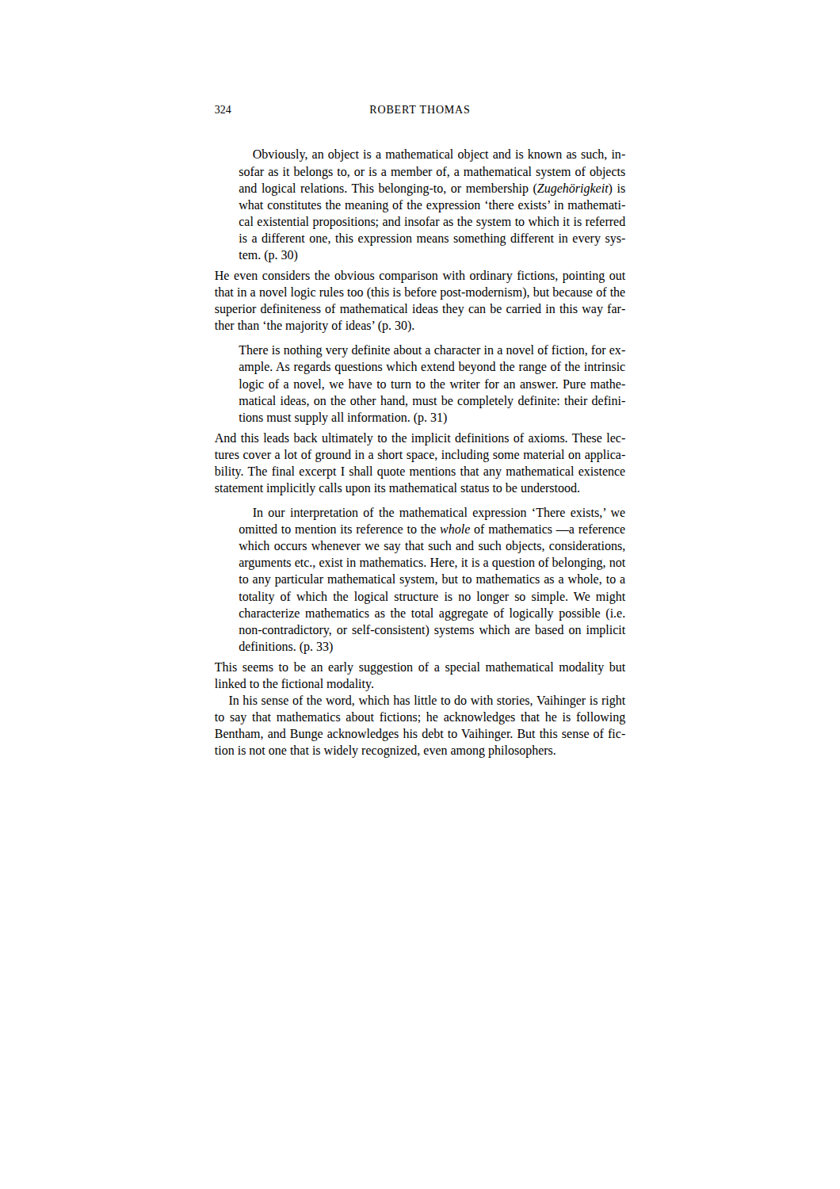324 ROBERT THOMAS
Obviously, an object is a mathematical object and is known as such, insofar as it belongs to, or is a member of, a mathematical system of objects and logical relations. This belonging-to, or membership (Zugehörigkeit) is what constitutes the meaning of the expression ‘there exists’ in mathematical existential propositions; and insofar as the system to which it is referred is a different one, this expression means something different in every system. (p. 30)
He even considers the obvious comparison with ordinary fictions, pointing out that in a novel logic rules too (this is before post-modernism), but because of the superior definiteness of mathematical ideas they can be carried in this way farther than ‘the majority of ideas’ (p. 30).
There is nothing very definite about a character in a novel of fiction, for example. As regards questions which extend beyond the range of the intrinsic logic of a novel, we have to turn to the writer for an answer. Pure mathematical ideas, on the other hand, must be completely definite: their definitions must supply all information. (p. 31)
And this leads back ultimately to the implicit definitions of axioms. These lectures cover a lot of ground in a short space, including some material on applicability. The final excerpt I shall quote mentions that any mathematical existence statement implicitly calls upon its mathematical status to be understood.
In our interpretation of the mathematical expression ‘There exists,’ we omitted to mention its reference to the whole of mathematics —a reference which occurs whenever we say that such and such objects, considerations, arguments etc., exist in mathematics. Here, it is a question of belonging, not to any particular mathematical system, but to mathematics as a whole, to a totality of which the logical structure is no longer so simple. We might characterize mathematics as the total aggregate of logically possible (i.e. non-contradictory, or self-consistent) systems which are based on implicit definitions. (p. 33)
This seems to be an early suggestion of a special mathematical modality but linked to the fictional modality.
In his sense of the word, which has little to do with stories, Vaihinger is right to say that mathematics about fictions; he acknowledges that he is following Bentham, and Bunge acknowledges his debt to Vaihinger. But this sense of fiction is not one that is widely recognized, even among philosophers.